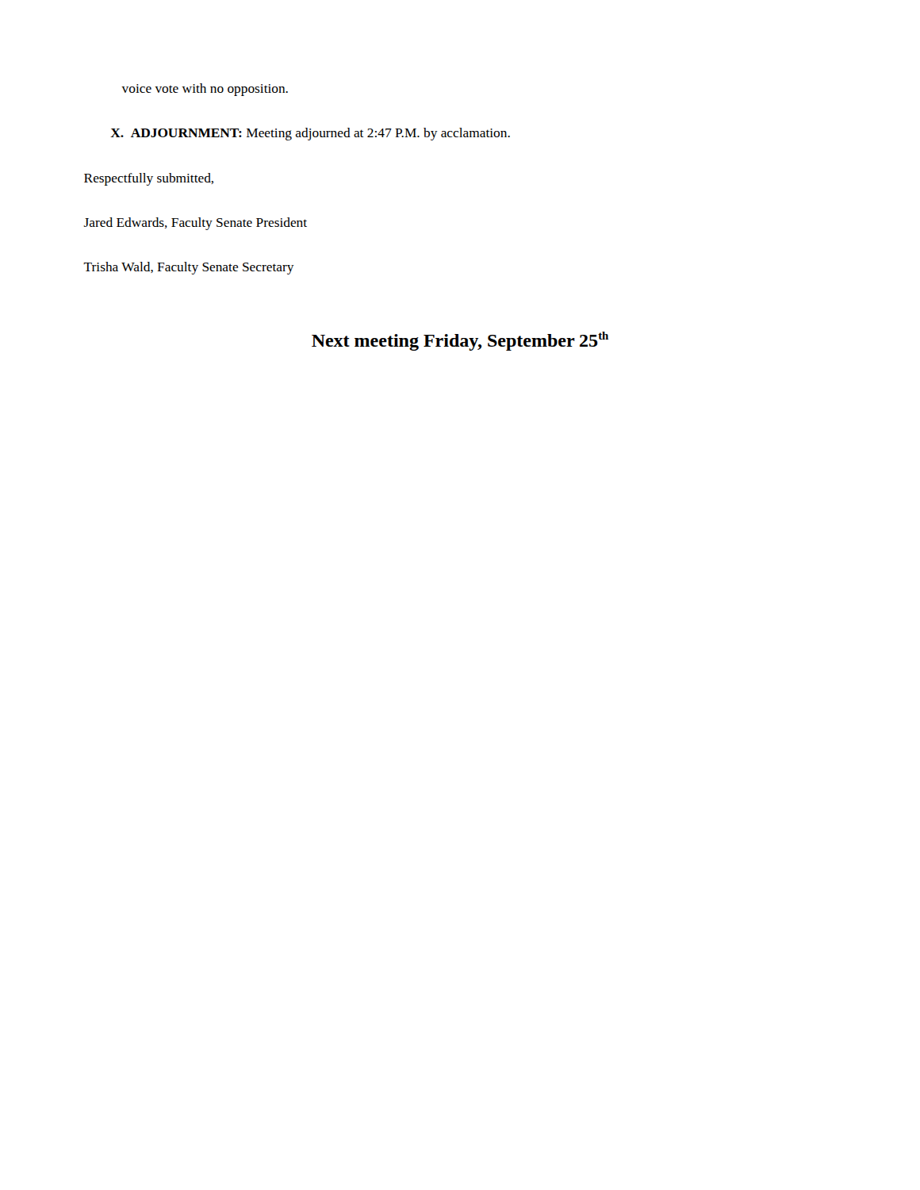voice vote with no opposition.
X. ADJOURNMENT: Meeting adjourned at 2:47 P.M. by acclamation.
Respectfully submitted,
Jared Edwards, Faculty Senate President
Trisha Wald, Faculty Senate Secretary
Next meeting Friday, September 25th